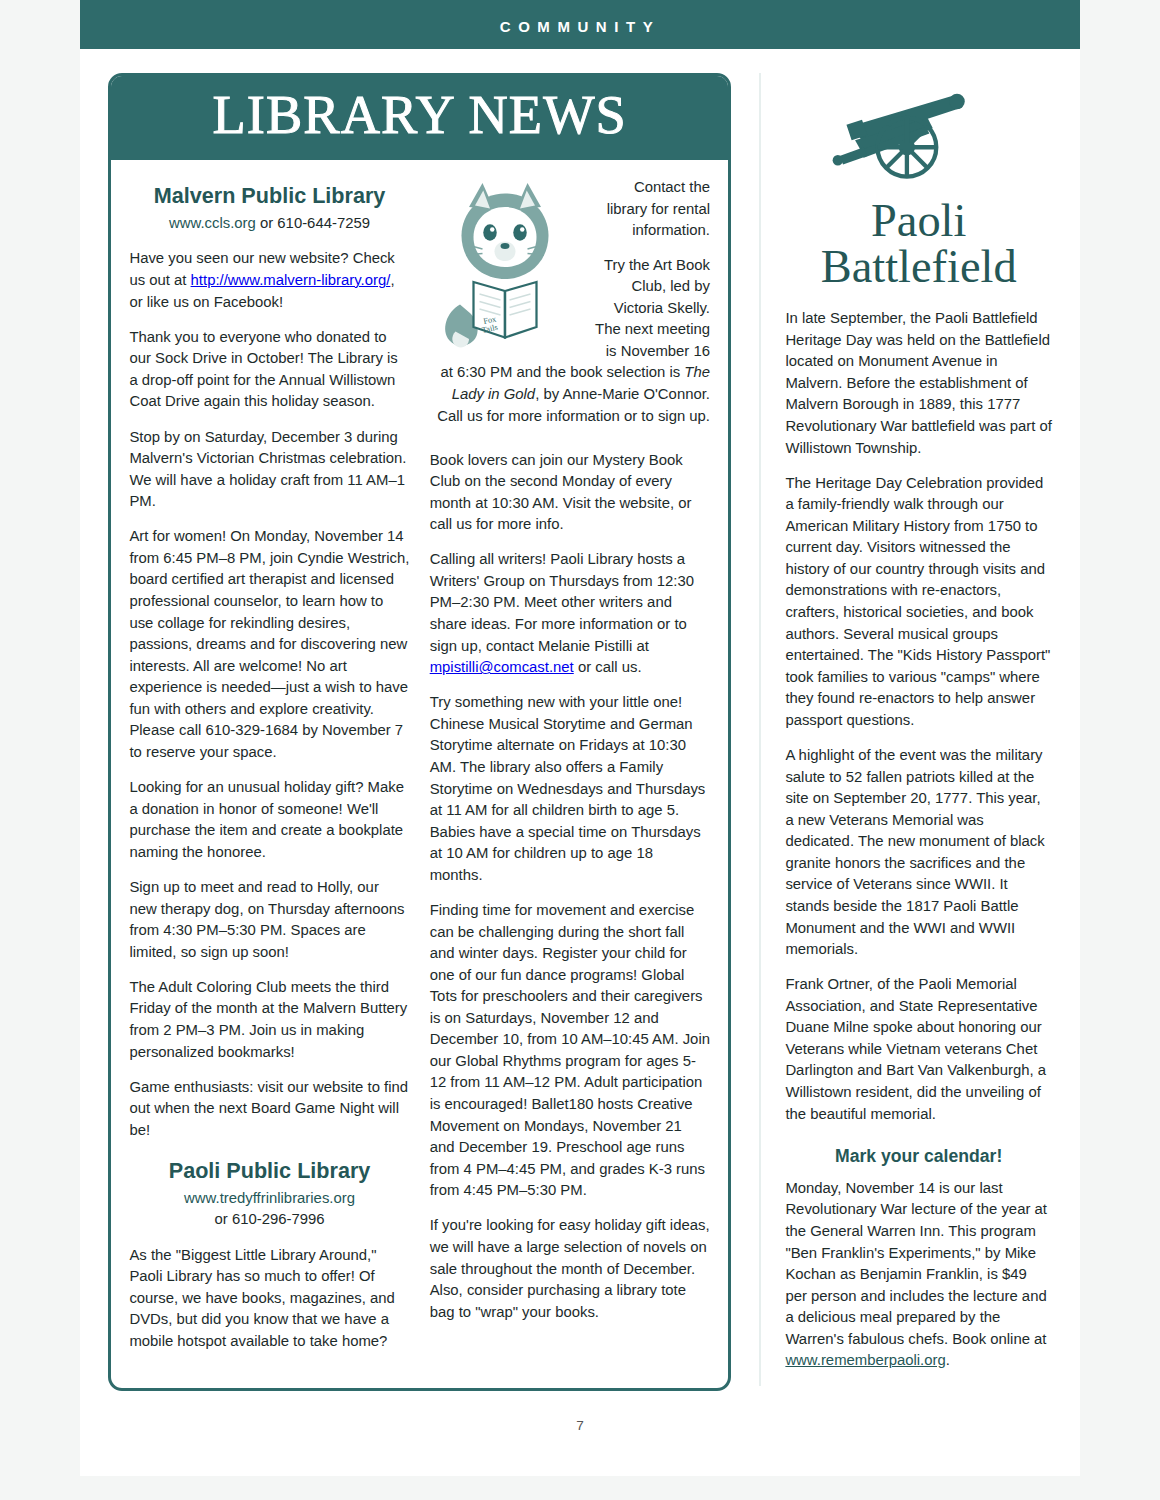Community
Library News
Malvern Public Library
www.ccls.org or 610-644-7259
Have you seen our new website? Check us out at http://www.malvern-library.org/, or like us on Facebook!
Thank you to everyone who donated to our Sock Drive in October! The Library is a drop-off point for the Annual Willistown Coat Drive again this holiday season.
Stop by on Saturday, December 3 during Malvern's Victorian Christmas celebration. We will have a holiday craft from 11 AM–1 PM.
Art for women! On Monday, November 14 from 6:45 PM–8 PM, join Cyndie Westrich, board certified art therapist and licensed professional counselor, to learn how to use collage for rekindling desires, passions, dreams and for discovering new interests. All are welcome! No art experience is needed—just a wish to have fun with others and explore creativity. Please call 610-329-1684 by November 7 to reserve your space.
Looking for an unusual holiday gift? Make a donation in honor of someone! We'll purchase the item and create a bookplate naming the honoree.
Sign up to meet and read to Holly, our new therapy dog, on Thursday afternoons from 4:30 PM–5:30 PM. Spaces are limited, so sign up soon!
The Adult Coloring Club meets the third Friday of the month at the Malvern Buttery from 2 PM–3 PM. Join us in making personalized bookmarks!
Game enthusiasts: visit our website to find out when the next Board Game Night will be!
Paoli Public Library
www.tredyffrinlibraries.org
or 610-296-7996
As the "Biggest Little Library Around," Paoli Library has so much to offer! Of course, we have books, magazines, and DVDs, but did you know that we have a mobile hotspot available to take home?
Fox Tails
Contact the library for rental information.
Try the Art Book Club, led by Victoria Skelly. The next meeting is November 16 at 6:30 PM and the book selection is The Lady in Gold, by Anne-Marie O'Connor. Call us for more information or to sign up.
Book lovers can join our Mystery Book Club on the second Monday of every month at 10:30 AM. Visit the website, or call us for more info.
Calling all writers! Paoli Library hosts a Writers' Group on Thursdays from 12:30 PM–2:30 PM. Meet other writers and share ideas. For more information or to sign up, contact Melanie Pistilli at mpistilli@comcast.net or call us.
Try something new with your little one! Chinese Musical Storytime and German Storytime alternate on Fridays at 10:30 AM. The library also offers a Family Storytime on Wednesdays and Thursdays at 11 AM for all children birth to age 5. Babies have a special time on Thursdays at 10 AM for children up to age 18 months.
Finding time for movement and exercise can be challenging during the short fall and winter days. Register your child for one of our fun dance programs! Global Tots for preschoolers and their caregivers is on Saturdays, November 12 and December 10, from 10 AM–10:45 AM. Join our Global Rhythms program for ages 5-12 from 11 AM–12 PM. Adult participation is encouraged! Ballet180 hosts Creative Movement on Mondays, November 21 and December 19. Preschool age runs from 4 PM–4:45 PM, and grades K-3 runs from 4:45 PM–5:30 PM.
If you're looking for easy holiday gift ideas, we will have a large selection of novels on sale throughout the month of December. Also, consider purchasing a library tote bag to "wrap" your books.
Paoli
Battlefield
In late September, the Paoli Battlefield Heritage Day was held on the Battlefield located on Monument Avenue in Malvern. Before the establishment of Malvern Borough in 1889, this 1777 Revolutionary War battlefield was part of Willistown Township.
The Heritage Day Celebration provided a family-friendly walk through our American Military History from 1750 to current day. Visitors witnessed the history of our country through visits and demonstrations with re-enactors, crafters, historical societies, and book authors. Several musical groups entertained. The "Kids History Passport" took families to various "camps" where they found re-enactors to help answer passport questions.
A highlight of the event was the military salute to 52 fallen patriots killed at the site on September 20, 1777. This year, a new Veterans Memorial was dedicated. The new monument of black granite honors the sacrifices and the service of Veterans since WWII. It stands beside the 1817 Paoli Battle Monument and the WWI and WWII memorials.
Frank Ortner, of the Paoli Memorial Association, and State Representative Duane Milne spoke about honoring our Veterans while Vietnam veterans Chet Darlington and Bart Van Valkenburgh, a Willistown resident, did the unveiling of the beautiful memorial.
Mark your calendar!
Monday, November 14 is our last Revolutionary War lecture of the year at the General Warren Inn. This program "Ben Franklin's Experiments," by Mike Kochan as Benjamin Franklin, is $49 per person and includes the lecture and a delicious meal prepared by the Warren's fabulous chefs. Book online at www.rememberpaoli.org.
7